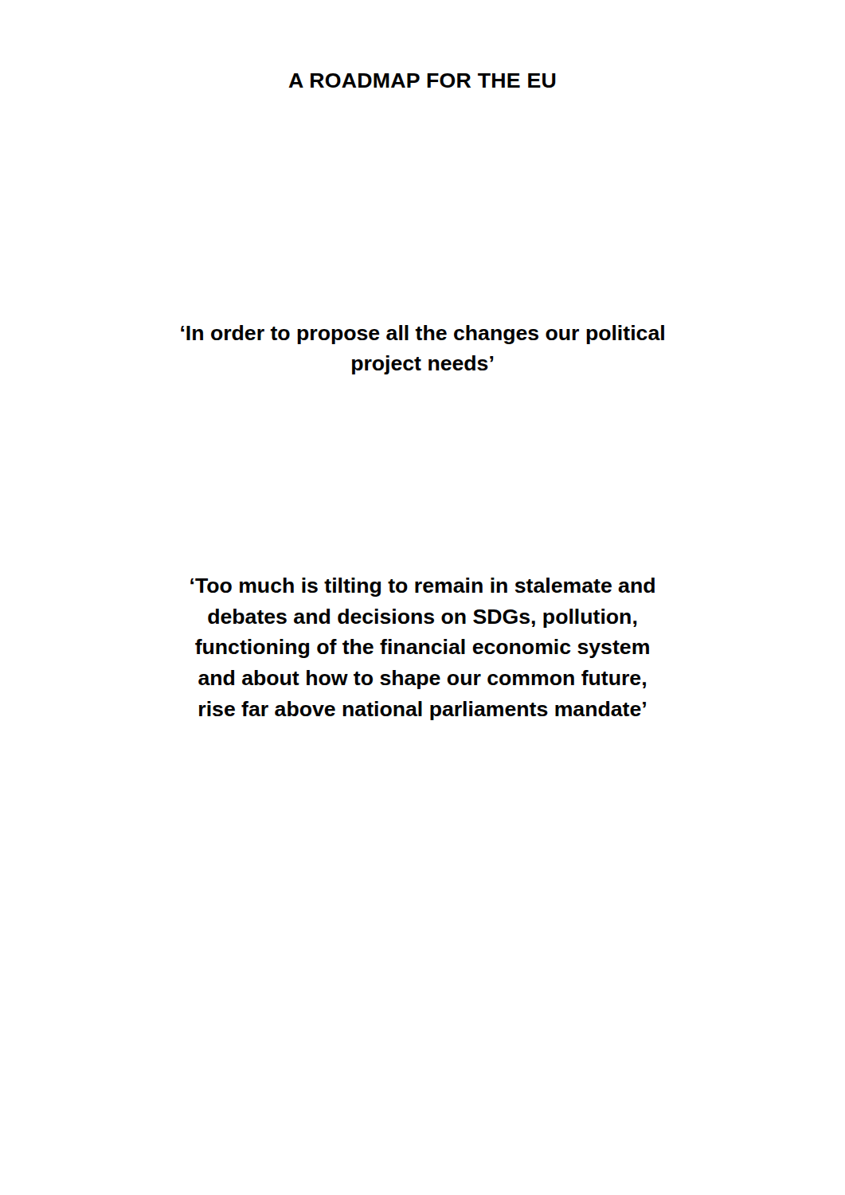A ROADMAP FOR THE EU
‘In order to propose all the changes our political project needs’
‘Too much is tilting to remain in stalemate and debates and decisions on SDGs, pollution, functioning of the financial economic system and about how to shape our common future, rise far above national parliaments mandate’